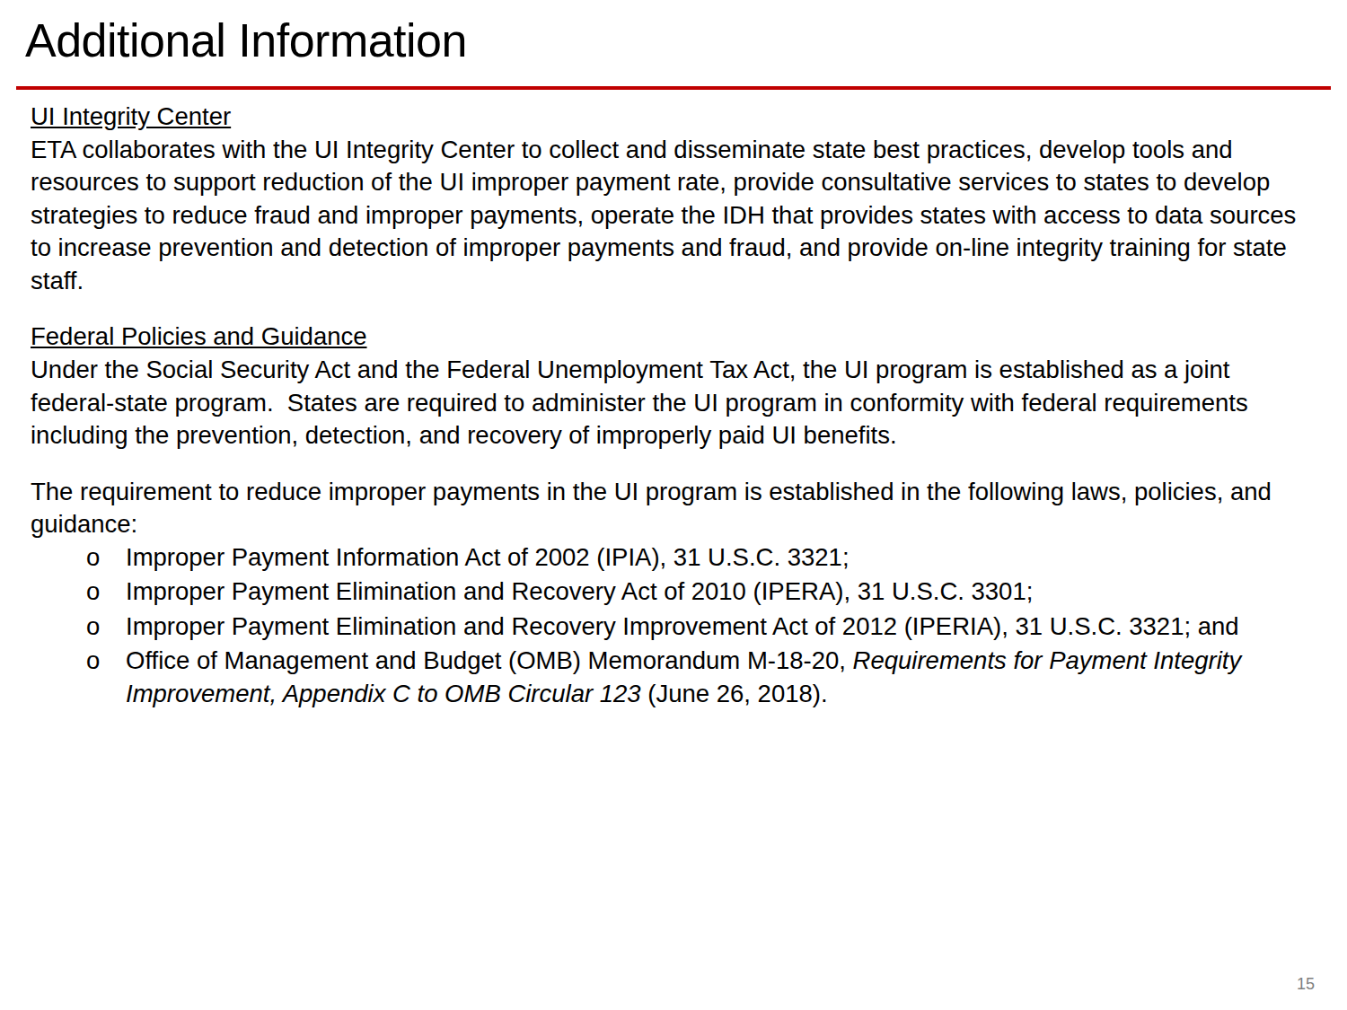Additional Information
UI Integrity Center
ETA collaborates with the UI Integrity Center to collect and disseminate state best practices, develop tools and resources to support reduction of the UI improper payment rate, provide consultative services to states to develop strategies to reduce fraud and improper payments, operate the IDH that provides states with access to data sources to increase prevention and detection of improper payments and fraud, and provide on-line integrity training for state staff.
Federal Policies and Guidance
Under the Social Security Act and the Federal Unemployment Tax Act, the UI program is established as a joint federal-state program. States are required to administer the UI program in conformity with federal requirements including the prevention, detection, and recovery of improperly paid UI benefits.
The requirement to reduce improper payments in the UI program is established in the following laws, policies, and guidance:
Improper Payment Information Act of 2002 (IPIA), 31 U.S.C. 3321;
Improper Payment Elimination and Recovery Act of 2010 (IPERA), 31 U.S.C. 3301;
Improper Payment Elimination and Recovery Improvement Act of 2012 (IPERIA), 31 U.S.C. 3321; and
Office of Management and Budget (OMB) Memorandum M-18-20, Requirements for Payment Integrity Improvement, Appendix C to OMB Circular 123 (June 26, 2018).
15